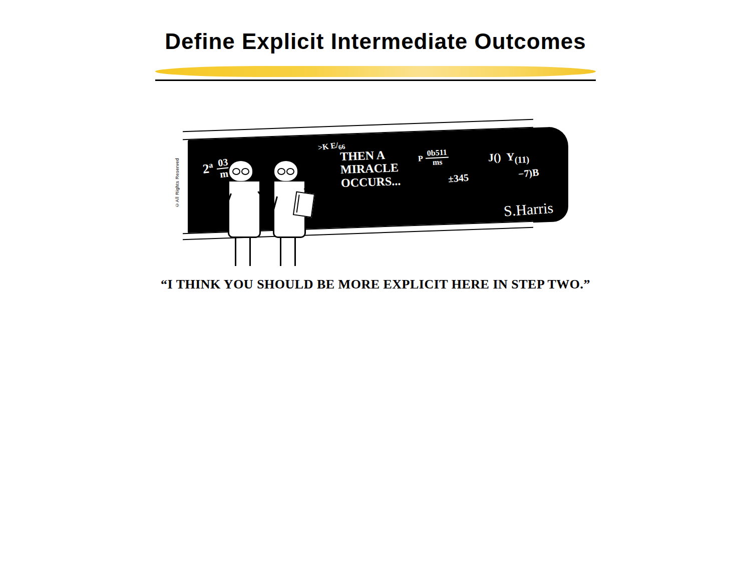Define Explicit Intermediate Outcomes
©All Rights Reserved
2a 03 m
>K E/66
THEN A
MIRACLE
OCCURS...
P 0b511 ms
±345
J() Y(11)
−7)B
S.Harris
“I THINK YOU SHOULD BE MORE EXPLICIT HERE IN STEP TWO.”